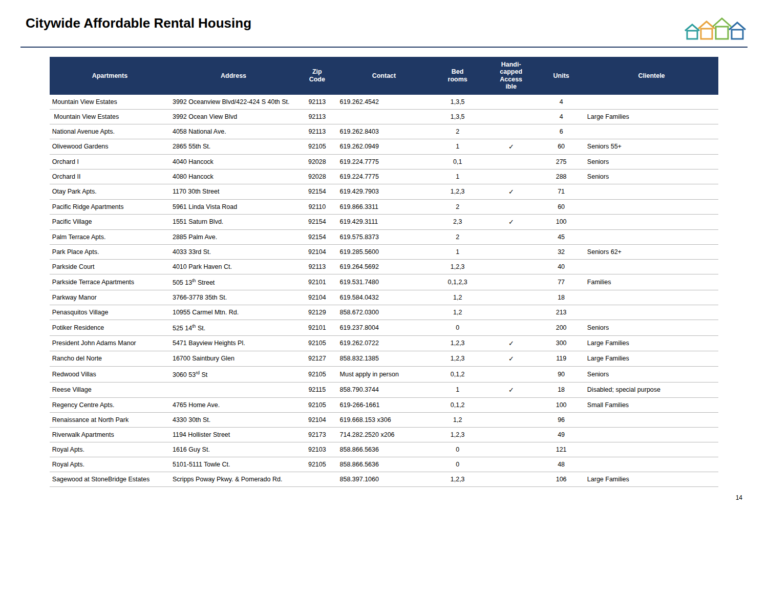Citywide Affordable Rental Housing
| Apartments | Address | Zip Code | Contact | Bed rooms | Handi- capped Access ible | Units | Clientele |
| --- | --- | --- | --- | --- | --- | --- | --- |
| Mountain View Estates | 3992 Oceanview Blvd/422-424 S 40th St. | 92113 | 619.262.4542 | 1,3,5 | | 4 | |
| Mountain View Estates | 3992 Ocean View Blvd | 92113 | | 1,3,5 | | 4 | Large Families |
| National Avenue Apts. | 4058 National Ave. | 92113 | 619.262.8403 | 2 | | 6 | |
| Olivewood Gardens | 2865 55th St. | 92105 | 619.262.0949 | 1 | ✓ | 60 | Seniors 55+ |
| Orchard I | 4040 Hancock | 92028 | 619.224.7775 | 0,1 | | 275 | Seniors |
| Orchard II | 4080 Hancock | 92028 | 619.224.7775 | 1 | | 288 | Seniors |
| Otay Park Apts. | 1170 30th Street | 92154 | 619.429.7903 | 1,2,3 | ✓ | 71 | |
| Pacific Ridge Apartments | 5961 Linda Vista Road | 92110 | 619.866.3311 | 2 | | 60 | |
| Pacific Village | 1551 Saturn Blvd. | 92154 | 619.429.3111 | 2,3 | ✓ | 100 | |
| Palm Terrace Apts. | 2885 Palm Ave. | 92154 | 619.575.8373 | 2 | | 45 | |
| Park Place Apts. | 4033 33rd St. | 92104 | 619.285.5600 | 1 | | 32 | Seniors 62+ |
| Parkside Court | 4010 Park Haven Ct. | 92113 | 619.264.5692 | 1,2,3 | | 40 | |
| Parkside Terrace Apartments | 505 13 th Street | 92101 | 619.531.7480 | 0,1,2,3 | | 77 | Families |
| Parkway Manor | 3766-3778 35th St. | 92104 | 619.584.0432 | 1,2 | | 18 | |
| Penasquitos Village | 10955 Carmel Mtn. Rd. | 92129 | 858.672.0300 | 1,2 | | 213 | |
| Potiker Residence | 525 14 th St. | 92101 | 619.237.8004 | 0 | | 200 | Seniors |
| President John Adams Manor | 5471 Bayview Heights Pl. | 92105 | 619.262.0722 | 1,2,3 | ✓ | 300 | Large Families |
| Rancho del Norte | 16700 Saintbury Glen | 92127 | 858.832.1385 | 1,2,3 | ✓ | 119 | Large Families |
| Redwood Villas | 3060 53 rd St | 92105 | Must apply in person | 0,1,2 | | 90 | Seniors |
| Reese Village | | 92115 | 858.790.3744 | 1 | ✓ | 18 | Disabled; special purpose |
| Regency Centre Apts. | 4765 Home Ave. | 92105 | 619-266-1661 | 0,1,2 | | 100 | Small Families |
| Renaissance at North Park | 4330 30th St. | 92104 | 619.668.153 x306 | 1,2 | | 96 | |
| Riverwalk Apartments | 1194 Hollister Street | 92173 | 714.282.2520 x206 | 1,2,3 | | 49 | |
| Royal Apts. | 1616 Guy St. | 92103 | 858.866.5636 | 0 | | 121 | |
| Royal Apts. | 5101-5111 Towle Ct. | 92105 | 858.866.5636 | 0 | | 48 | |
| Sagewood at StoneBridge Estates | Scripps Poway Pkwy. & Pomerado Rd. | | 858.397.1060 | 1,2,3 | | 106 | Large Families |
14